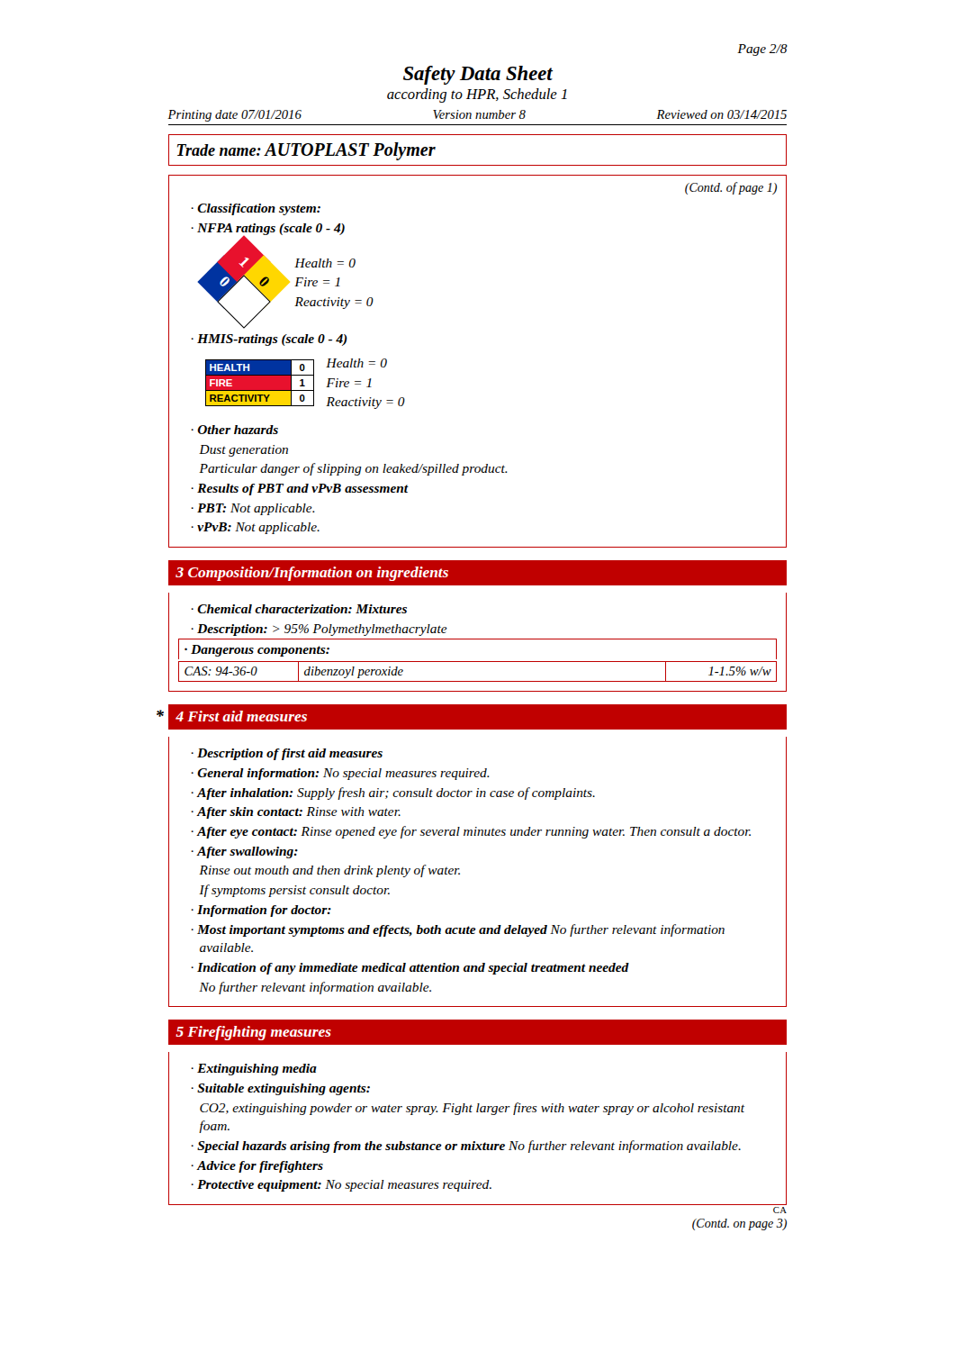Page 2/8
Safety Data Sheet
according to HPR, Schedule 1
Printing date 07/01/2016 Version number 8 Reviewed on 03/14/2015
Trade name: AUTOPLAST Polymer
(Contd. of page 1)
· Classification system:
· NFPA ratings (scale 0 - 4)
0
1
0
Health = 0
Fire = 1
Reactivity = 0
· HMIS-ratings (scale 0 - 4)
| HEALTH | 0 |
| FIRE | 1 |
| REACTIVITY | 0 |
Health = 0
Fire = 1
Reactivity = 0
· Other hazards
Dust generation
Particular danger of slipping on leaked/spilled product.
· Results of PBT and vPvB assessment
· PBT: Not applicable.
· vPvB: Not applicable.
3 Composition/Information on ingredients
· Chemical characterization: Mixtures
· Description: > 95% Polymethylmethacrylate
· Dangerous components:
| CAS: 94-36-0 | dibenzoyl peroxide | 1-1.5% w/w |
*
4 First aid measures
· Description of first aid measures
· General information: No special measures required.
· After inhalation: Supply fresh air; consult doctor in case of complaints.
· After skin contact: Rinse with water.
· After eye contact: Rinse opened eye for several minutes under running water. Then consult a doctor.
· After swallowing:
Rinse out mouth and then drink plenty of water.
If symptoms persist consult doctor.
· Information for doctor:
· Most important symptoms and effects, both acute and delayed No further relevant information available.
· Indication of any immediate medical attention and special treatment needed
No further relevant information available.
5 Firefighting measures
· Extinguishing media
· Suitable extinguishing agents:
CO2, extinguishing powder or water spray. Fight larger fires with water spray or alcohol resistant foam.
· Special hazards arising from the substance or mixture No further relevant information available.
· Advice for firefighters
· Protective equipment: No special measures required.
CA
(Contd. on page 3)